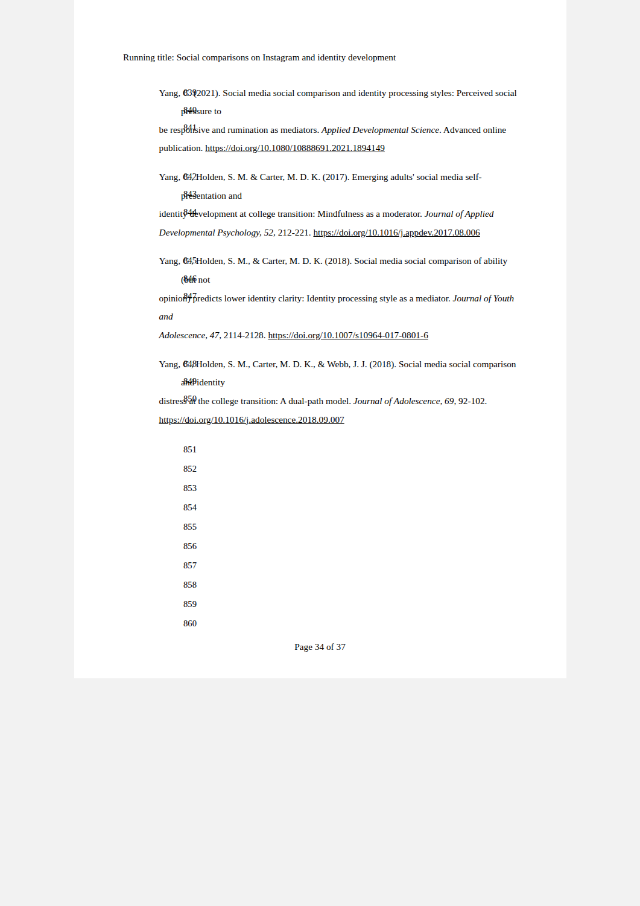Running title: Social comparisons on Instagram and identity development
839
Yang, C. (2021). Social media social comparison and identity processing styles: Perceived social pressure to
840
be responsive and rumination as mediators. Applied Developmental Science. Advanced online
841
publication. https://doi.org/10.1080/10888691.2021.1894149
842
Yang, C., Holden, S. M. & Carter, M. D. K. (2017). Emerging adults' social media self-presentation and
843
identity development at college transition: Mindfulness as a moderator. Journal of Applied
844
Developmental Psychology, 52, 212-221. https://doi.org/10.1016/j.appdev.2017.08.006
845
Yang, C., Holden, S. M., & Carter, M. D. K. (2018). Social media social comparison of ability (but not
846
opinion) predicts lower identity clarity: Identity processing style as a mediator. Journal of Youth and
847
Adolescence, 47, 2114-2128. https://doi.org/10.1007/s10964-017-0801-6
848
Yang, C., Holden, S. M., Carter, M. D. K., & Webb, J. J. (2018). Social media social comparison and identity
849
distress at the college transition: A dual-path model. Journal of Adolescence, 69, 92-102.
850
https://doi.org/10.1016/j.adolescence.2018.09.007
851
852
853
854
855
856
857
858
859
860
Page 34 of 37